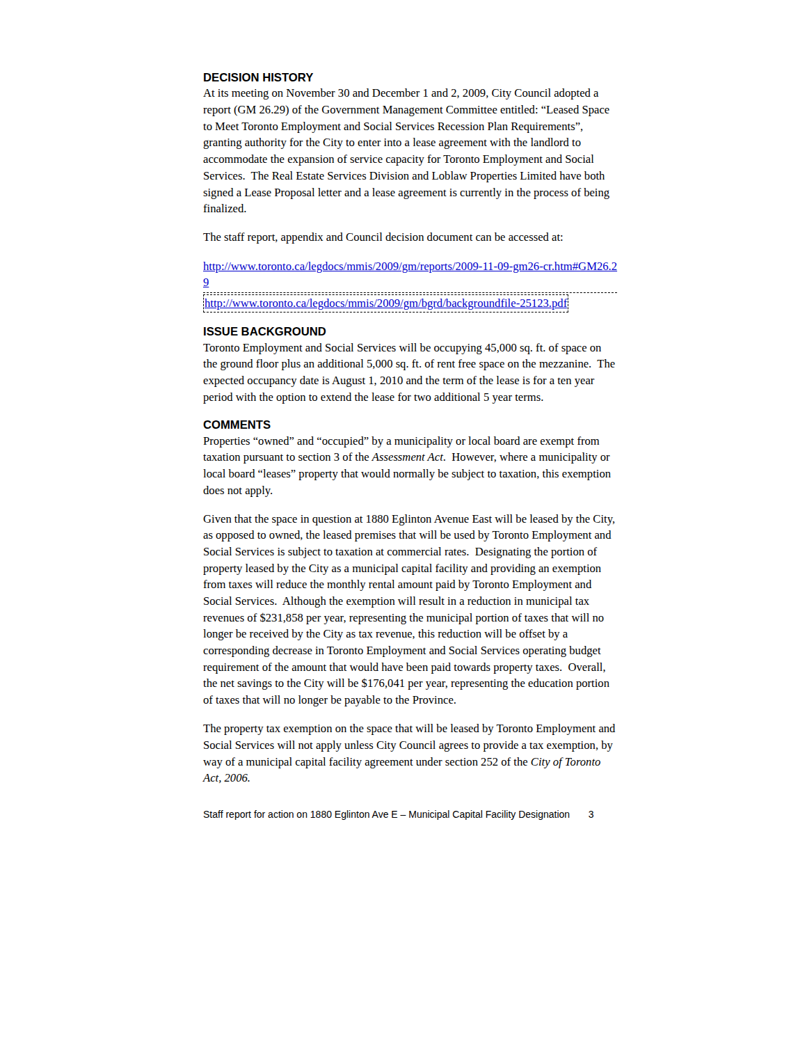DECISION HISTORY
At its meeting on November 30 and December 1 and 2, 2009, City Council adopted a report (GM 26.29) of the Government Management Committee entitled: “Leased Space to Meet Toronto Employment and Social Services Recession Plan Requirements”, granting authority for the City to enter into a lease agreement with the landlord to accommodate the expansion of service capacity for Toronto Employment and Social Services. The Real Estate Services Division and Loblaw Properties Limited have both signed a Lease Proposal letter and a lease agreement is currently in the process of being finalized.
The staff report, appendix and Council decision document can be accessed at:
http://www.toronto.ca/legdocs/mmis/2009/gm/reports/2009-11-09-gm26-cr.htm#GM26.29
http://www.toronto.ca/legdocs/mmis/2009/gm/bgrd/backgroundfile-25123.pdf
ISSUE BACKGROUND
Toronto Employment and Social Services will be occupying 45,000 sq. ft. of space on the ground floor plus an additional 5,000 sq. ft. of rent free space on the mezzanine. The expected occupancy date is August 1, 2010 and the term of the lease is for a ten year period with the option to extend the lease for two additional 5 year terms.
COMMENTS
Properties “owned” and “occupied” by a municipality or local board are exempt from taxation pursuant to section 3 of the Assessment Act. However, where a municipality or local board “leases” property that would normally be subject to taxation, this exemption does not apply.
Given that the space in question at 1880 Eglinton Avenue East will be leased by the City, as opposed to owned, the leased premises that will be used by Toronto Employment and Social Services is subject to taxation at commercial rates. Designating the portion of property leased by the City as a municipal capital facility and providing an exemption from taxes will reduce the monthly rental amount paid by Toronto Employment and Social Services. Although the exemption will result in a reduction in municipal tax revenues of $231,858 per year, representing the municipal portion of taxes that will no longer be received by the City as tax revenue, this reduction will be offset by a corresponding decrease in Toronto Employment and Social Services operating budget requirement of the amount that would have been paid towards property taxes. Overall, the net savings to the City will be $176,041 per year, representing the education portion of taxes that will no longer be payable to the Province.
The property tax exemption on the space that will be leased by Toronto Employment and Social Services will not apply unless City Council agrees to provide a tax exemption, by way of a municipal capital facility agreement under section 252 of the City of Toronto Act, 2006.
Staff report for action on 1880 Eglinton Ave E – Municipal Capital Facility Designation 3